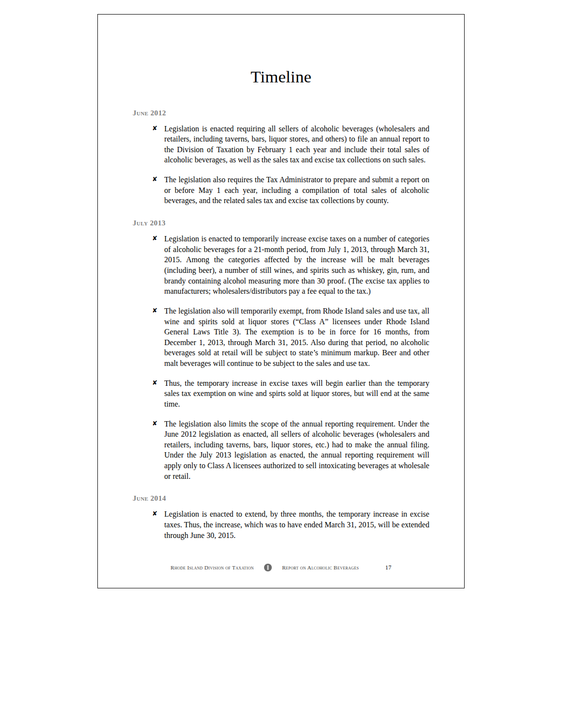Timeline
June 2012
Legislation is enacted requiring all sellers of alcoholic beverages (wholesalers and retailers, including taverns, bars, liquor stores, and others) to file an annual report to the Division of Taxation by February 1 each year and include their total sales of alcoholic beverages, as well as the sales tax and excise tax collections on such sales.
The legislation also requires the Tax Administrator to prepare and submit a report on or before May 1 each year, including a compilation of total sales of alcoholic beverages, and the related sales tax and excise tax collections by county.
July 2013
Legislation is enacted to temporarily increase excise taxes on a number of categories of alcoholic beverages for a 21-month period, from July 1, 2013, through March 31, 2015. Among the categories affected by the increase will be malt beverages (including beer), a number of still wines, and spirits such as whiskey, gin, rum, and brandy containing alcohol measuring more than 30 proof. (The excise tax applies to manufacturers; wholesalers/distributors pay a fee equal to the tax.)
The legislation also will temporarily exempt, from Rhode Island sales and use tax, all wine and spirits sold at liquor stores (“Class A” licensees under Rhode Island General Laws Title 3). The exemption is to be in force for 16 months, from December 1, 2013, through March 31, 2015. Also during that period, no alcoholic beverages sold at retail will be subject to state’s minimum markup. Beer and other malt beverages will continue to be subject to the sales and use tax.
Thus, the temporary increase in excise taxes will begin earlier than the temporary sales tax exemption on wine and spirts sold at liquor stores, but will end at the same time.
The legislation also limits the scope of the annual reporting requirement. Under the June 2012 legislation as enacted, all sellers of alcoholic beverages (wholesalers and retailers, including taverns, bars, liquor stores, etc.) had to make the annual filing. Under the July 2013 legislation as enacted, the annual reporting requirement will apply only to Class A licensees authorized to sell intoxicating beverages at wholesale or retail.
June 2014
Legislation is enacted to extend, by three months, the temporary increase in excise taxes. Thus, the increase, which was to have ended March 31, 2015, will be extended through June 30, 2015.
Rhode Island Division of Taxation Report on Alcoholic Beverages 17